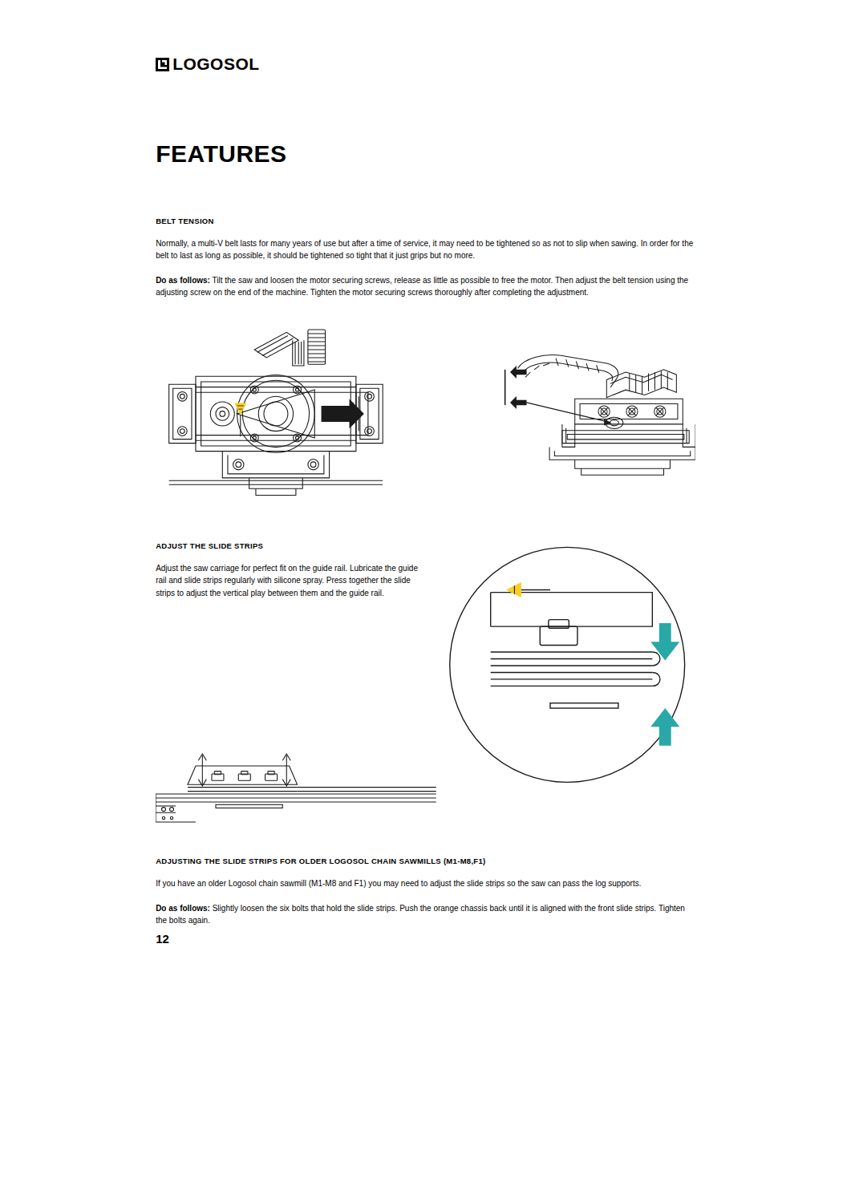LOGOSOL
FEATURES
Belt tension
Normally, a multi-V belt lasts for many years of use but after a time of service, it may need to be tightened so as not to slip when sawing. In order for the belt to last as long as possible, it should be tightened so tight that it just grips but no more.
Do as follows: Tilt the saw and loosen the motor securing screws, release as little as possible to free the motor. Then adjust the belt tension using the adjusting screw on the end of the machine. Tighten the motor securing screws thoroughly after completing the adjustment.
LOGOSOL
Adjust the slide strips
Adjust the saw carriage for perfect fit on the guide rail. Lubricate the guide rail and slide strips regularly with silicone spray. Press together the slide strips to adjust the vertical play between them and the guide rail.
Adjusting the slide strips for older Logosol chain sawmills (M1-M8,F1)
If you have an older Logosol chain sawmill (M1-M8 and F1) you may need to adjust the slide strips so the saw can pass the log supports.
Do as follows: Slightly loosen the six bolts that hold the slide strips. Push the orange chassis back until it is aligned with the front slide strips. Tighten the bolts again.
12